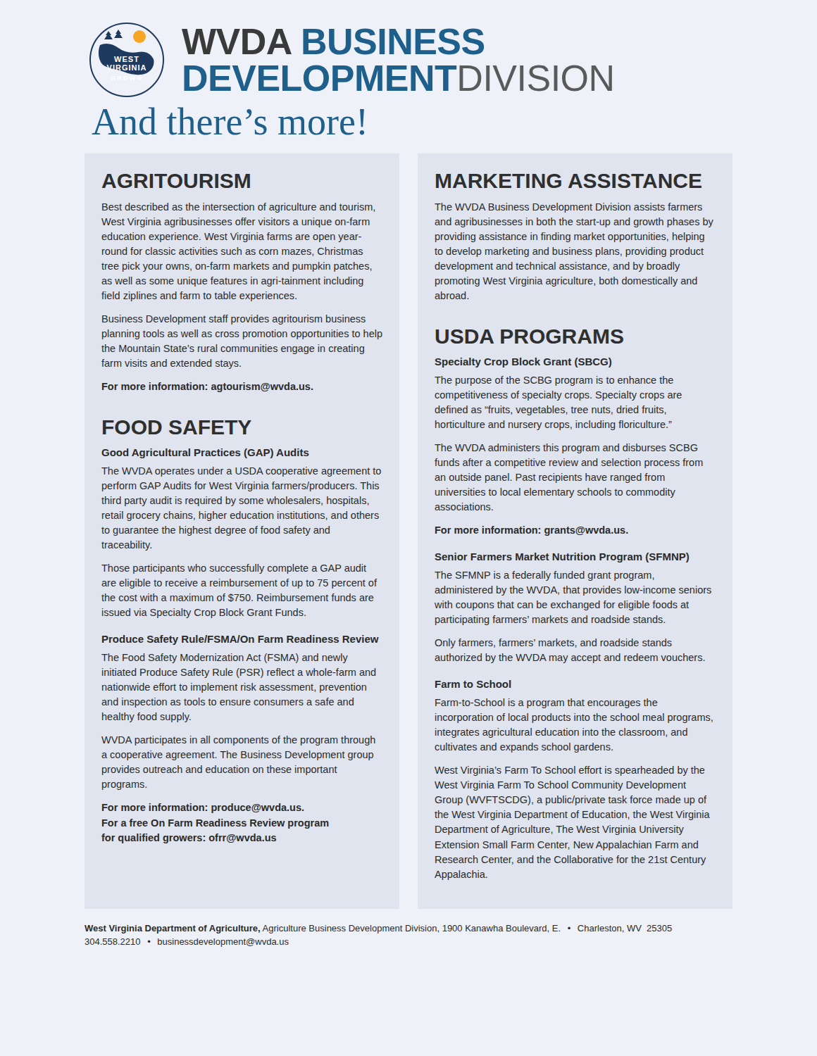WEST VIRGINIA GROWN
WVDA BUSINESS DEVELOPMENT DIVISION
And there’s more!
AGRITOURISM
Best described as the intersection of agriculture and tourism, West Virginia agribusinesses offer visitors a unique on-farm education experience. West Virginia farms are open year-round for classic activities such as corn mazes, Christmas tree pick your owns, on-farm markets and pumpkin patches, as well as some unique features in agri-tainment including field ziplines and farm to table experiences.
Business Development staff provides agritourism business planning tools as well as cross promotion opportunities to help the Mountain State’s rural communities engage in creating farm visits and extended stays.
For more information: agtourism@wvda.us.
FOOD SAFETY
Good Agricultural Practices (GAP) Audits
The WVDA operates under a USDA cooperative agreement to perform GAP Audits for West Virginia farmers/producers. This third party audit is required by some wholesalers, hospitals, retail grocery chains, higher education institutions, and others to guarantee the highest degree of food safety and traceability.
Those participants who successfully complete a GAP audit are eligible to receive a reimbursement of up to 75 percent of the cost with a maximum of $750. Reimbursement funds are issued via Specialty Crop Block Grant Funds.
Produce Safety Rule/FSMA/On Farm Readiness Review
The Food Safety Modernization Act (FSMA) and newly initiated Produce Safety Rule (PSR) reflect a whole-farm and nationwide effort to implement risk assessment, prevention and inspection as tools to ensure consumers a safe and healthy food supply.
WVDA participates in all components of the program through a cooperative agreement. The Business Development group provides outreach and education on these important programs.
For more information: produce@wvda.us.
For a free On Farm Readiness Review program
for qualified growers: ofrr@wvda.us
MARKETING ASSISTANCE
The WVDA Business Development Division assists farmers and agribusinesses in both the start-up and growth phases by providing assistance in finding market opportunities, helping to develop marketing and business plans, providing product development and technical assistance, and by broadly promoting West Virginia agriculture, both domestically and abroad.
USDA PROGRAMS
Specialty Crop Block Grant (SBCG)
The purpose of the SCBG program is to enhance the competitiveness of specialty crops. Specialty crops are defined as “fruits, vegetables, tree nuts, dried fruits, horticulture and nursery crops, including floriculture.”
The WVDA administers this program and disburses SCBG funds after a competitive review and selection process from an outside panel. Past recipients have ranged from universities to local elementary schools to commodity associations.
For more information: grants@wvda.us.
Senior Farmers Market Nutrition Program (SFMNP)
The SFMNP is a federally funded grant program, administered by the WVDA, that provides low-income seniors with coupons that can be exchanged for eligible foods at participating farmers’ markets and roadside stands.
Only farmers, farmers’ markets, and roadside stands authorized by the WVDA may accept and redeem vouchers.
Farm to School
Farm-to-School is a program that encourages the incorporation of local products into the school meal programs, integrates agricultural education into the classroom, and cultivates and expands school gardens.
West Virginia’s Farm To School effort is spearheaded by the West Virginia Farm To School Community Development Group (WVFTSCDG), a public/private task force made up of the West Virginia Department of Education, the West Virginia Department of Agriculture, The West Virginia University Extension Small Farm Center, New Appalachian Farm and Research Center, and the Collaborative for the 21st Century Appalachia.
West Virginia Department of Agriculture, Agriculture Business Development Division, 1900 Kanawha Boulevard, E. • Charleston, WV 25305
304.558.2210 • businessdevelopment@wvda.us